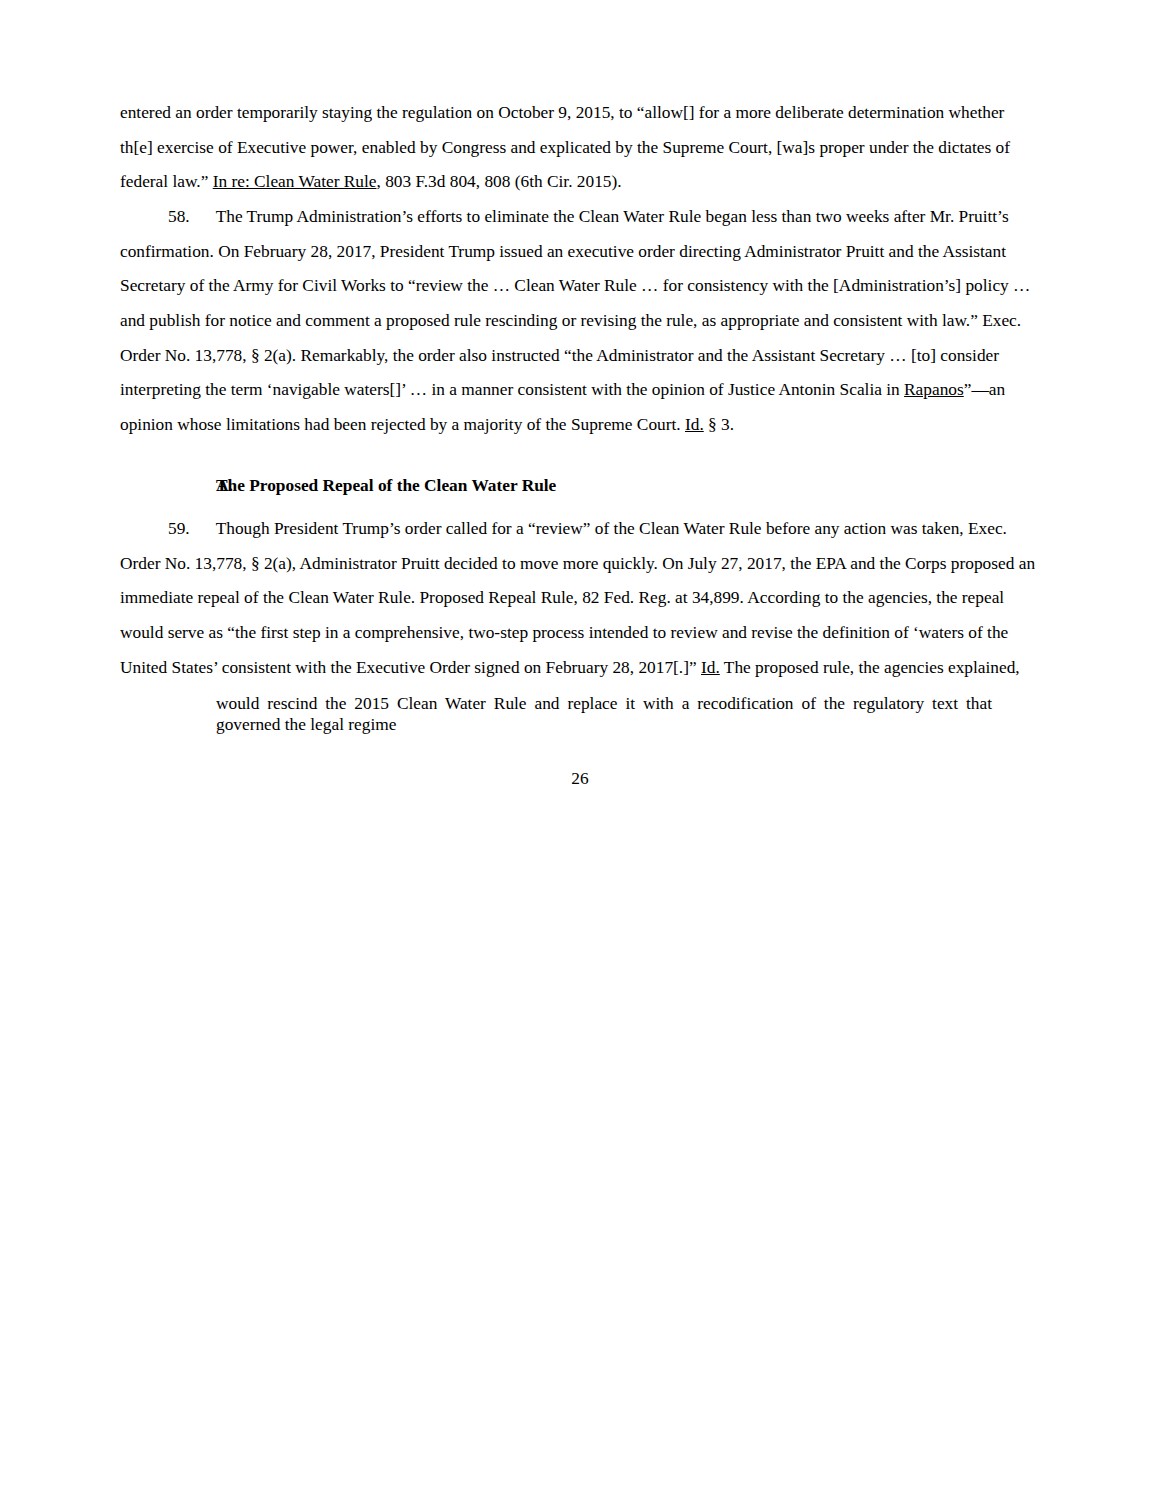entered an order temporarily staying the regulation on October 9, 2015, to “allow[] for a more deliberate determination whether th[e] exercise of Executive power, enabled by Congress and explicated by the Supreme Court, [wa]s proper under the dictates of federal law.” In re: Clean Water Rule, 803 F.3d 804, 808 (6th Cir. 2015).
58. The Trump Administration’s efforts to eliminate the Clean Water Rule began less than two weeks after Mr. Pruitt’s confirmation. On February 28, 2017, President Trump issued an executive order directing Administrator Pruitt and the Assistant Secretary of the Army for Civil Works to “review the … Clean Water Rule … for consistency with the [Administration’s] policy … and publish for notice and comment a proposed rule rescinding or revising the rule, as appropriate and consistent with law.” Exec. Order No. 13,778, § 2(a). Remarkably, the order also instructed “the Administrator and the Assistant Secretary … [to] consider interpreting the term ‘navigable waters[]’ … in a manner consistent with the opinion of Justice Antonin Scalia in Rapanos”—an opinion whose limitations had been rejected by a majority of the Supreme Court. Id. § 3.
A. The Proposed Repeal of the Clean Water Rule
59. Though President Trump’s order called for a “review” of the Clean Water Rule before any action was taken, Exec. Order No. 13,778, § 2(a), Administrator Pruitt decided to move more quickly. On July 27, 2017, the EPA and the Corps proposed an immediate repeal of the Clean Water Rule. Proposed Repeal Rule, 82 Fed. Reg. at 34,899. According to the agencies, the repeal would serve as “the first step in a comprehensive, two-step process intended to review and revise the definition of ‘waters of the United States’ consistent with the Executive Order signed on February 28, 2017[.]” Id. The proposed rule, the agencies explained,
would rescind the 2015 Clean Water Rule and replace it with a recodification of the regulatory text that governed the legal regime
26